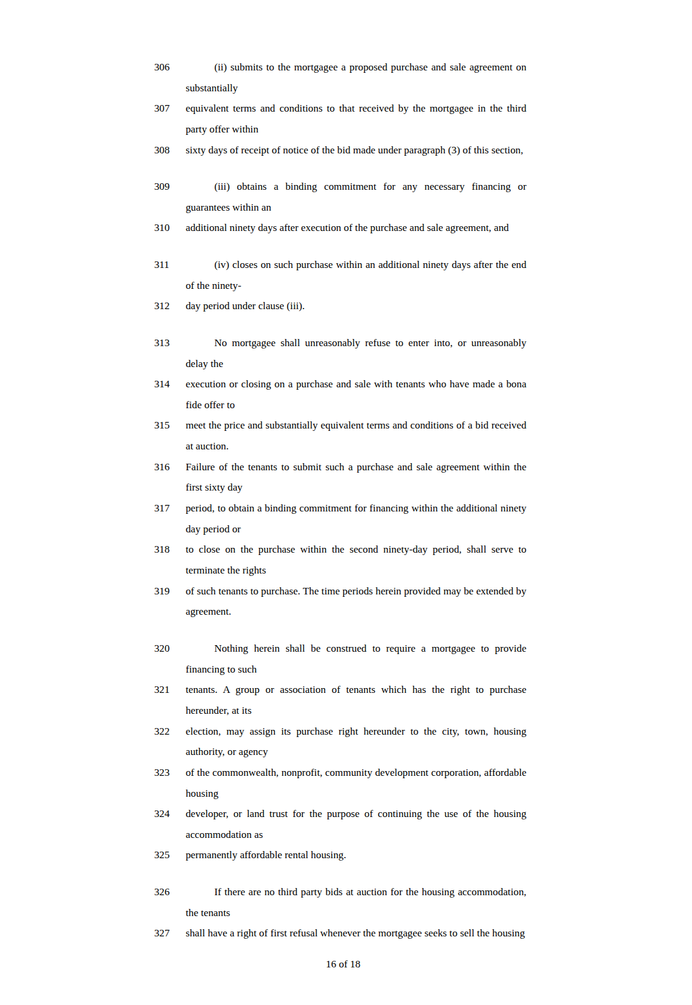306
(ii) submits to the mortgagee a proposed purchase and sale agreement on substantially
307
equivalent terms and conditions to that received by the mortgagee in the third party offer within
308
sixty days of receipt of notice of the bid made under paragraph (3) of this section,
309
(iii) obtains a binding commitment for any necessary financing or guarantees within an
310
additional ninety days after execution of the purchase and sale agreement, and
311
(iv) closes on such purchase within an additional ninety days after the end of the ninety-
312
day period under clause (iii).
313
No mortgagee shall unreasonably refuse to enter into, or unreasonably delay the
314
execution or closing on a purchase and sale with tenants who have made a bona fide offer to
315
meet the price and substantially equivalent terms and conditions of a bid received at auction.
316
Failure of the tenants to submit such a purchase and sale agreement within the first sixty day
317
period, to obtain a binding commitment for financing within the additional ninety day period or
318
to close on the purchase within the second ninety-day period, shall serve to terminate the rights
319
of such tenants to purchase. The time periods herein provided may be extended by agreement.
320
Nothing herein shall be construed to require a mortgagee to provide financing to such
321
tenants. A group or association of tenants which has the right to purchase hereunder, at its
322
election, may assign its purchase right hereunder to the city, town, housing authority, or agency
323
of the commonwealth, nonprofit, community development corporation, affordable housing
324
developer, or land trust for the purpose of continuing the use of the housing accommodation as
325
permanently affordable rental housing.
326
If there are no third party bids at auction for the housing accommodation, the tenants
327
shall have a right of first refusal whenever the mortgagee seeks to sell the housing
16 of 18